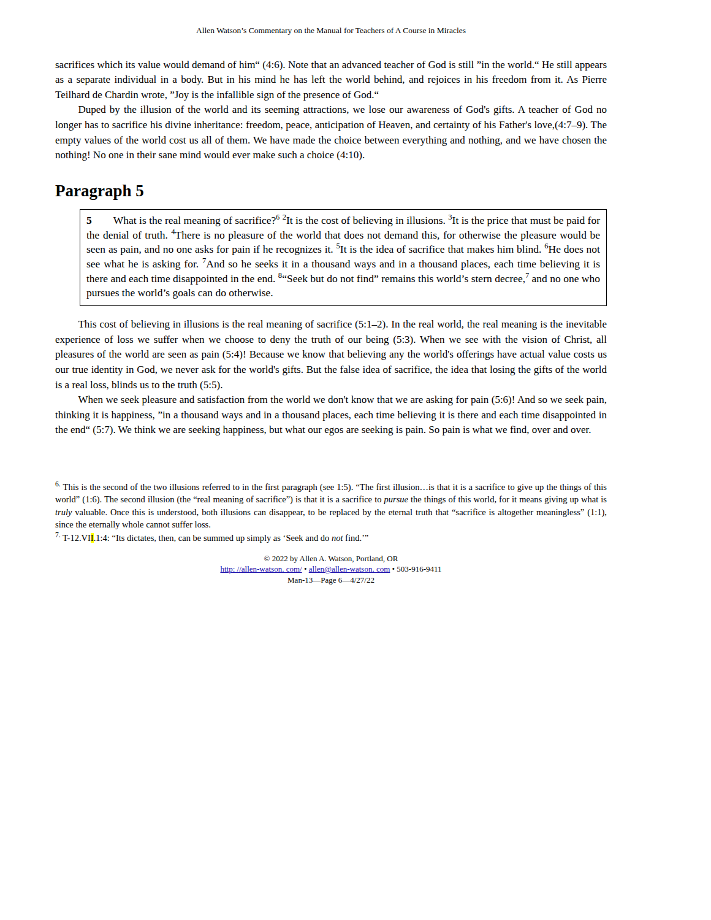Allen Watson’s Commentary on the Manual for Teachers of A Course in Miracles
sacrifices which its value would demand of him“ (4:6). Note that an advanced teacher of God is still ”in the world.“ He still appears as a separate individual in a body. But in his mind he has left the world behind, and rejoices in his freedom from it. As Pierre Teilhard de Chardin wrote, ”Joy is the infallible sign of the presence of God.“
Duped by the illusion of the world and its seeming attractions, we lose our awareness of God's gifts. A teacher of God no longer has to sacrifice his divine inheritance: freedom, peace, anticipation of Heaven, and certainty of his Father's love,(4:7–9). The empty values of the world cost us all of them. We have made the choice between everything and nothing, and we have chosen the nothing! No one in their sane mind would ever make such a choice (4:10).
Paragraph 5
5  What is the real meaning of sacrifice?6 2 It is the cost of believing in illusions. 3 It is the price that must be paid for the denial of truth. 4 There is no pleasure of the world that does not demand this, for otherwise the pleasure would be seen as pain, and no one asks for pain if he recognizes it. 5 It is the idea of sacrifice that makes him blind. 6 He does not see what he is asking for. 7 And so he seeks it in a thousand ways and in a thousand places, each time believing it is there and each time disappointed in the end. 8“Seek but do not find” remains this world’s stern decree,7 and no one who pursues the world’s goals can do otherwise.
This cost of believing in illusions is the real meaning of sacrifice (5:1–2). In the real world, the real meaning is the inevitable experience of loss we suffer when we choose to deny the truth of our being (5:3). When we see with the vision of Christ, all pleasures of the world are seen as pain (5:4)! Because we know that believing any the world's offerings have actual value costs us our true identity in God, we never ask for the world's gifts. But the false idea of sacrifice, the idea that losing the gifts of the world is a real loss, blinds us to the truth (5:5).
When we seek pleasure and satisfaction from the world we don't know that we are asking for pain (5:6)! And so we seek pain, thinking it is happiness, ”in a thousand ways and in a thousand places, each time believing it is there and each time disappointed in the end“ (5:7). We think we are seeking happiness, but what our egos are seeking is pain. So pain is what we find, over and over.
6. This is the second of the two illusions referred to in the first paragraph (see 1:5). “The first illusion…is that it is a sacrifice to give up the things of this world” (1:6). The second illusion (the “real meaning of sacrifice”) is that it is a sacrifice to pursue the things of this world, for it means giving up what is truly valuable. Once this is understood, both illusions can disappear, to be replaced by the eternal truth that “sacrifice is altogether meaningless” (1:1), since the eternally whole cannot suffer loss.
7. T-12.VII.1:4: “Its dictates, then, can be summed up simply as ‘Seek and do not find.’”
© 2022 by Allen A. Watson, Portland, OR
http: //allen-watson. com/ • allen@allen-watson. com • 503-916-9411
Man-13—Page 6—4/27/22